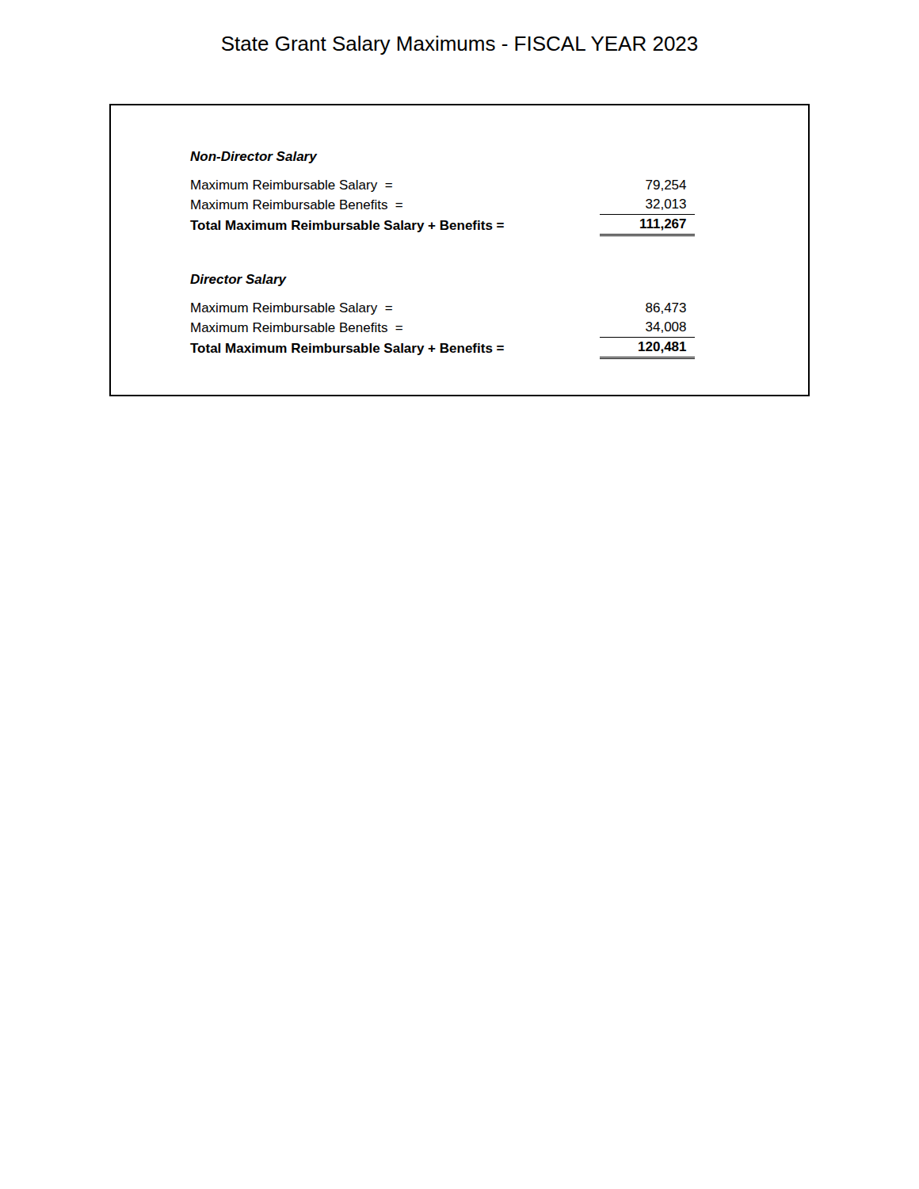State Grant Salary Maximums - FISCAL YEAR 2023
Non-Director Salary
| Maximum Reimbursable Salary = | 79,254 |
| Maximum Reimbursable Benefits = | 32,013 |
| Total Maximum Reimbursable Salary + Benefits = | 111,267 |
Director Salary
| Maximum Reimbursable Salary = | 86,473 |
| Maximum Reimbursable Benefits = | 34,008 |
| Total Maximum Reimbursable Salary + Benefits = | 120,481 |